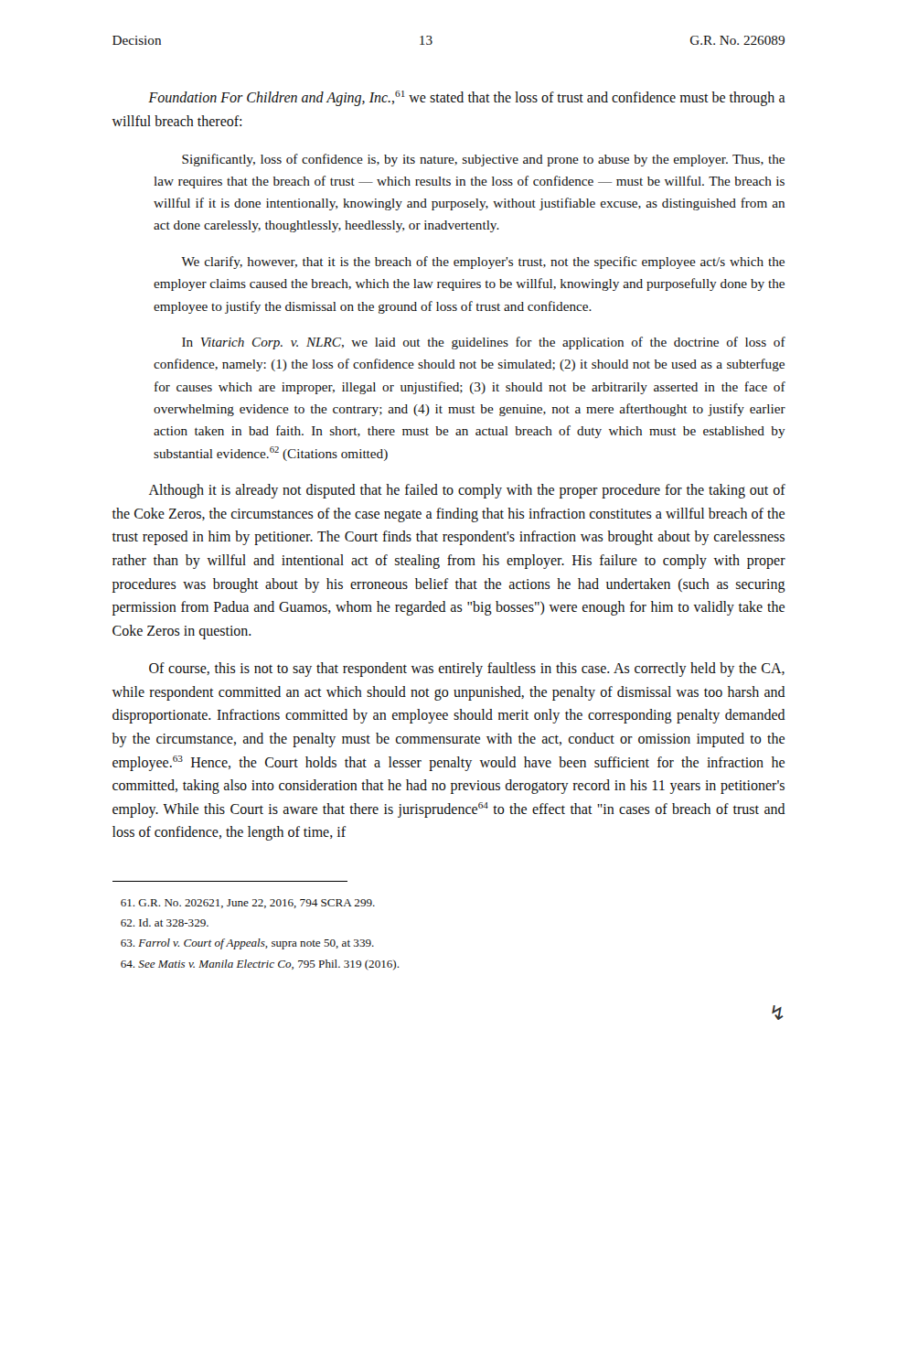Decision 13 G.R. No. 226089
Foundation For Children and Aging, Inc.,61 we stated that the loss of trust and confidence must be through a willful breach thereof:
Significantly, loss of confidence is, by its nature, subjective and prone to abuse by the employer. Thus, the law requires that the breach of trust — which results in the loss of confidence — must be willful. The breach is willful if it is done intentionally, knowingly and purposely, without justifiable excuse, as distinguished from an act done carelessly, thoughtlessly, heedlessly, or inadvertently.
We clarify, however, that it is the breach of the employer's trust, not the specific employee act/s which the employer claims caused the breach, which the law requires to be willful, knowingly and purposefully done by the employee to justify the dismissal on the ground of loss of trust and confidence.
In Vitarich Corp. v. NLRC, we laid out the guidelines for the application of the doctrine of loss of confidence, namely: (1) the loss of confidence should not be simulated; (2) it should not be used as a subterfuge for causes which are improper, illegal or unjustified; (3) it should not be arbitrarily asserted in the face of overwhelming evidence to the contrary; and (4) it must be genuine, not a mere afterthought to justify earlier action taken in bad faith. In short, there must be an actual breach of duty which must be established by substantial evidence.62 (Citations omitted)
Although it is already not disputed that he failed to comply with the proper procedure for the taking out of the Coke Zeros, the circumstances of the case negate a finding that his infraction constitutes a willful breach of the trust reposed in him by petitioner. The Court finds that respondent's infraction was brought about by carelessness rather than by willful and intentional act of stealing from his employer. His failure to comply with proper procedures was brought about by his erroneous belief that the actions he had undertaken (such as securing permission from Padua and Guamos, whom he regarded as "big bosses") were enough for him to validly take the Coke Zeros in question.
Of course, this is not to say that respondent was entirely faultless in this case. As correctly held by the CA, while respondent committed an act which should not go unpunished, the penalty of dismissal was too harsh and disproportionate. Infractions committed by an employee should merit only the corresponding penalty demanded by the circumstance, and the penalty must be commensurate with the act, conduct or omission imputed to the employee.63 Hence, the Court holds that a lesser penalty would have been sufficient for the infraction he committed, taking also into consideration that he had no previous derogatory record in his 11 years in petitioner's employ. While this Court is aware that there is jurisprudence64 to the effect that "in cases of breach of trust and loss of confidence, the length of time, if
G.R. No. 202621, June 22, 2016, 794 SCRA 299.
Id. at 328-329.
Farrol v. Court of Appeals, supra note 50, at 339.
See Matis v. Manila Electric Co, 795 Phil. 319 (2016).
↯